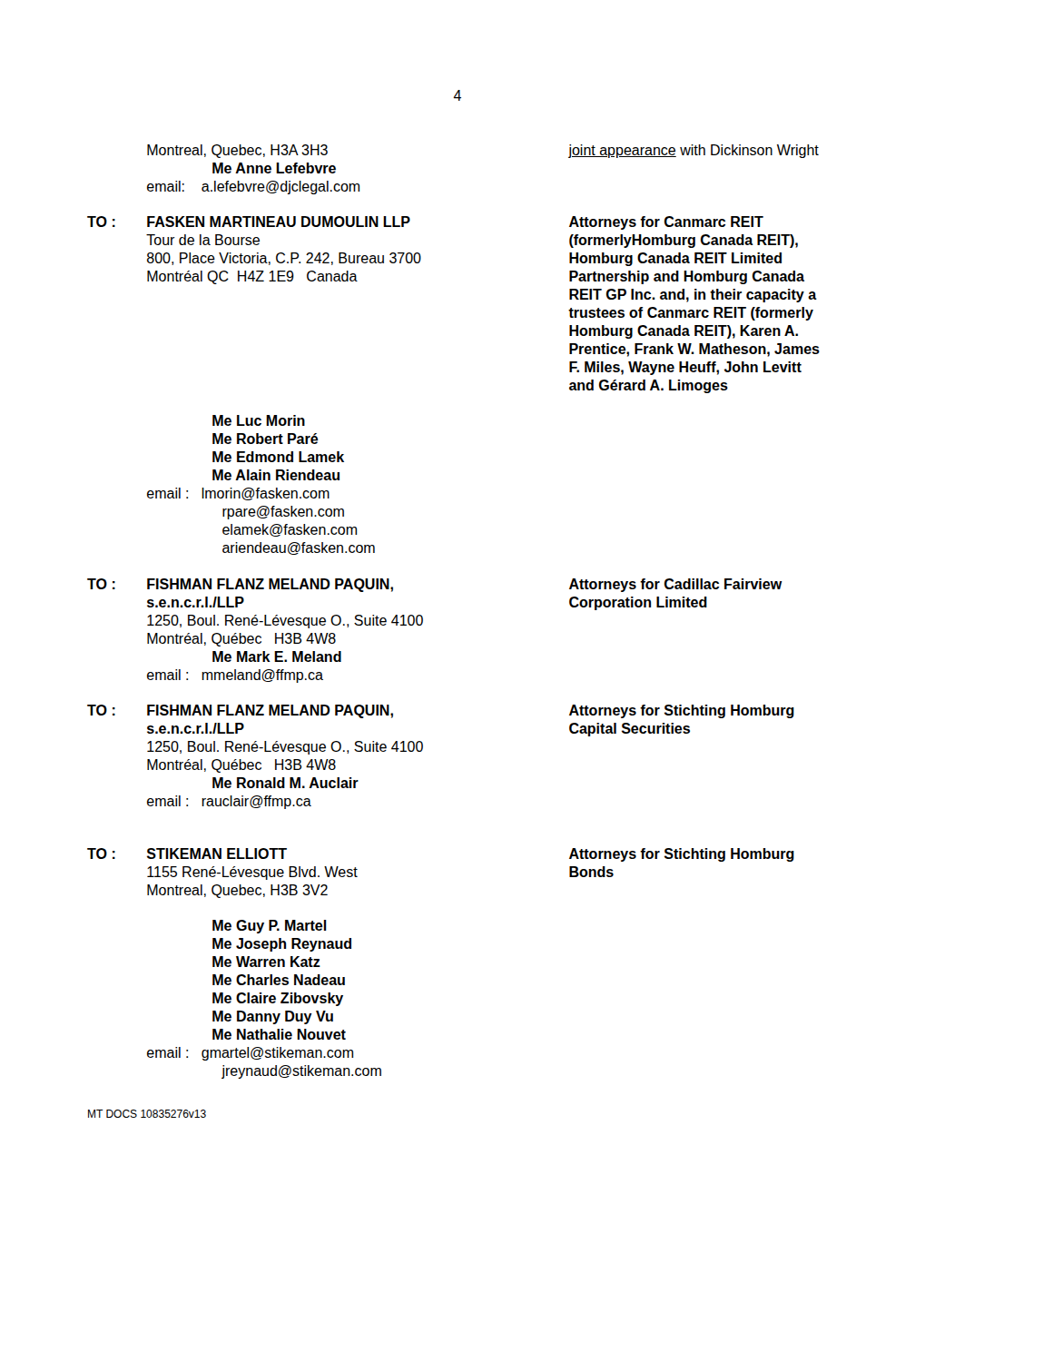4
| | Montreal, Quebec, H3A 3H3 Me Anne Lefebvre email: a.lefebvre@djclegal.com | joint appearance with Dickinson Wright |
| TO : | FASKEN MARTINEAU DUMOULIN LLP Tour de la Bourse 800, Place Victoria, C.P. 242, Bureau 3700 Montréal QC H4Z 1E9 Canada | Attorneys for Canmarc REIT (formerlyHomburg Canada REIT), Homburg Canada REIT Limited Partnership and Homburg Canada REIT GP Inc. and, in their capacity a trustees of Canmarc REIT (formerly Homburg Canada REIT), Karen A. Prentice, Frank W. Matheson, James F. Miles, Wayne Heuff, John Levitt and Gérard A. Limoges |
| | Me Luc Morin Me Robert Paré Me Edmond Lamek Me Alain Riendeau email : lmorin@fasken.com rpare@fasken.com elamek@fasken.com ariendeau@fasken.com | |
| TO : | FISHMAN FLANZ MELAND PAQUIN, s.e.n.c.r.l./LLP 1250, Boul. René-Lévesque O., Suite 4100 Montréal, Québec H3B 4W8 Me Mark E. Meland email : mmeland@ffmp.ca | Attorneys for Cadillac Fairview Corporation Limited |
| TO : | FISHMAN FLANZ MELAND PAQUIN, s.e.n.c.r.l./LLP 1250, Boul. René-Lévesque O., Suite 4100 Montréal, Québec H3B 4W8 Me Ronald M. Auclair email : rauclair@ffmp.ca | Attorneys for Stichting Homburg Capital Securities |
| TO : | STIKEMAN ELLIOTT 1155 René-Lévesque Blvd. West Montreal, Quebec, H3B 3V2 | Attorneys for Stichting Homburg Bonds |
| | Me Guy P. Martel Me Joseph Reynaud Me Warren Katz Me Charles Nadeau Me Claire Zibovsky Me Danny Duy Vu Me Nathalie Nouvet email : gmartel@stikeman.com jreynaud@stikeman.com | |
MT DOCS 10835276v13